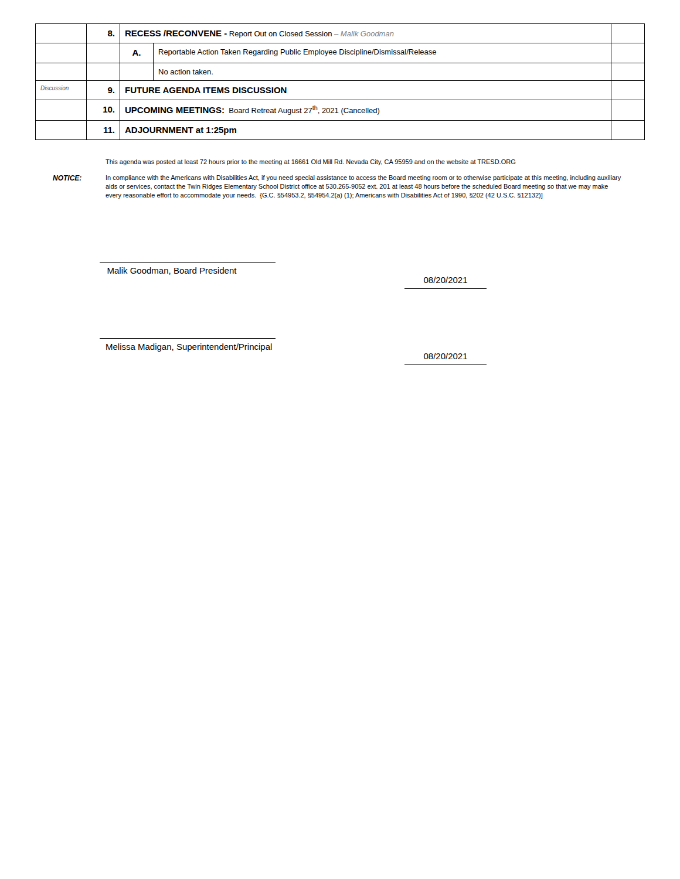| | 8. | RECESS /RECONVENE - Report Out on Closed Session – Malik Goodman | |
| | | A. | Reportable Action Taken Regarding Public Employee Discipline/Dismissal/Release | |
| | | | No action taken. | |
| Discussion | 9. | FUTURE AGENDA ITEMS DISCUSSION | |
| | 10. | UPCOMING MEETINGS: Board Retreat August 27 th , 2021 (Cancelled) | |
| | 11. | ADJOURNMENT at 1:25pm | |
This agenda was posted at least 72 hours prior to the meeting at 16661 Old Mill Rd. Nevada City, CA 95959 and on the website at TRESD.ORG
NOTICE: In compliance with the Americans with Disabilities Act, if you need special assistance to access the Board meeting room or to otherwise participate at this meeting, including auxiliary aids or services, contact the Twin Ridges Elementary School District office at 530.265-9052 ext. 201 at least 48 hours before the scheduled Board meeting so that we may make every reasonable effort to accommodate your needs. {G.C. §54953.2, §54954.2(a) (1); Americans with Disabilities Act of 1990, §202 (42 U.S.C. §12132)]
Malik Goodman, Board President
08/20/2021
Melissa Madigan, Superintendent/Principal
08/20/2021